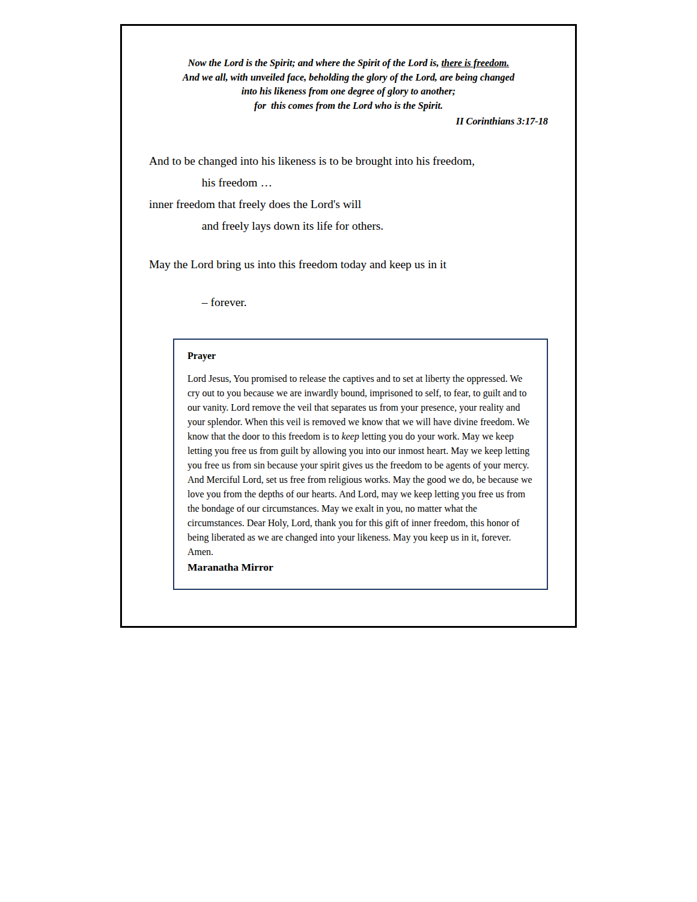Now the Lord is the Spirit; and where the Spirit of the Lord is, there is freedom.
And we all, with unveiled face, beholding the glory of the Lord, are being changed
into his likeness from one degree of glory to another;
for this comes from the Lord who is the Spirit. II Corinthians 3:17-18
And to be changed into his likeness is to be brought into his freedom,
his freedom …
inner freedom that freely does the Lord's will
and freely lays down its life for others.
May the Lord bring us into this freedom today and keep us in it
– forever.
Prayer
Lord Jesus, You promised to release the captives and to set at liberty the oppressed. We cry out to you because we are inwardly bound, imprisoned to self, to fear, to guilt and to our vanity. Lord remove the veil that separates us from your presence, your reality and your splendor. When this veil is removed we know that we will have divine freedom. We know that the door to this freedom is to keep letting you do your work. May we keep letting you free us from guilt by allowing you into our inmost heart. May we keep letting you free us from sin because your spirit gives us the freedom to be agents of your mercy. And Merciful Lord, set us free from religious works. May the good we do, be because we love you from the depths of our hearts. And Lord, may we keep letting you free us from the bondage of our circumstances. May we exalt in you, no matter what the circumstances. Dear Holy, Lord, thank you for this gift of inner freedom, this honor of being liberated as we are changed into your likeness. May you keep us in it, forever. Amen.
Maranatha Mirror